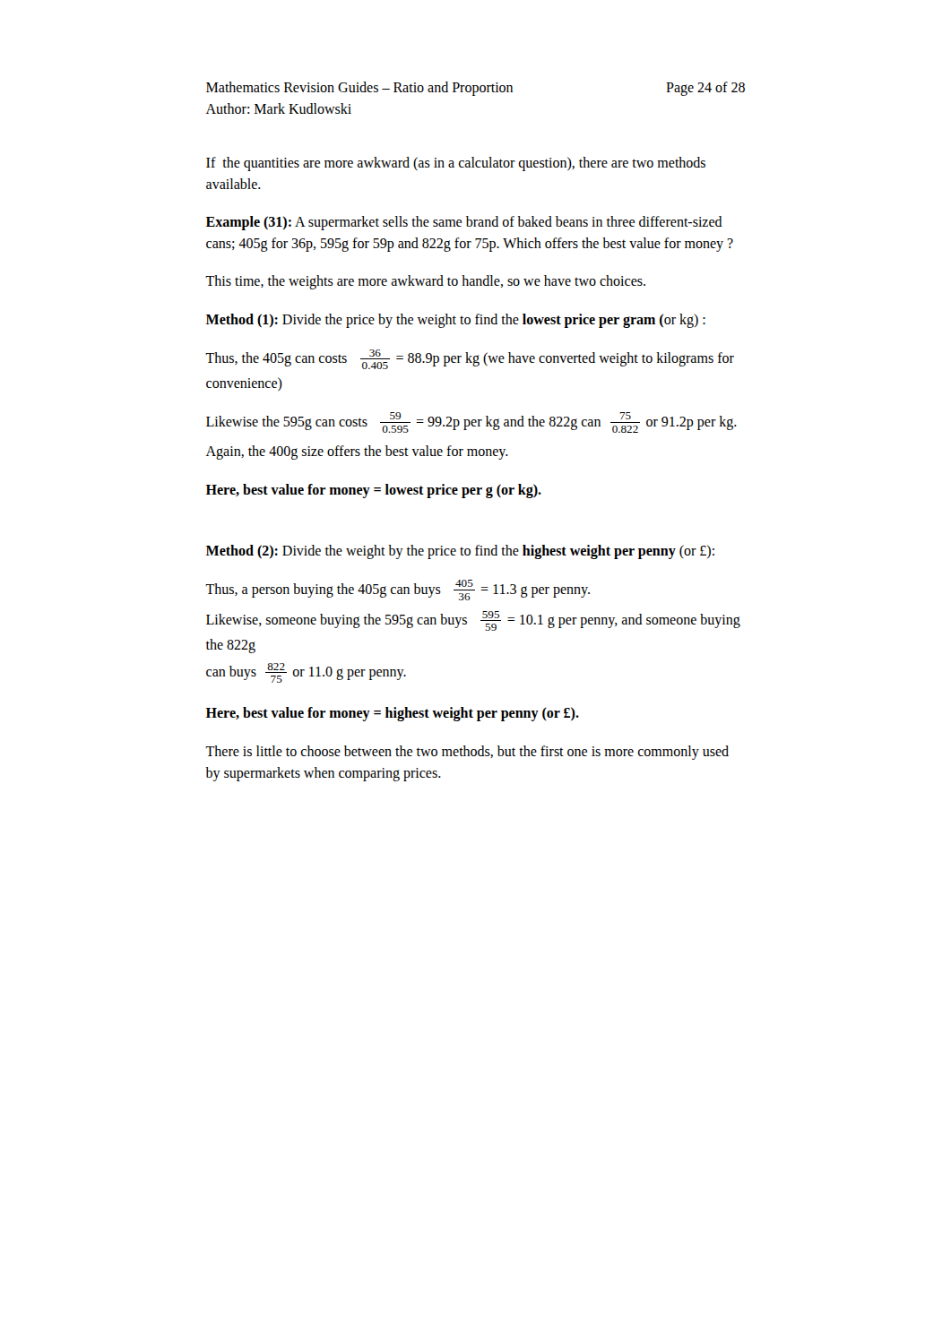Mathematics Revision Guides – Ratio and Proportion
Author: Mark Kudlowski
Page 24 of 28
If the quantities are more awkward (as in a calculator question), there are two methods available.
Example (31): A supermarket sells the same brand of baked beans in three different-sized cans; 405g for 36p, 595g for 59p and 822g for 75p. Which offers the best value for money ?
This time, the weights are more awkward to handle, so we have two choices.
Method (1): Divide the price by the weight to find the lowest price per gram (or kg) :
Thus, the 405g can costs 360.405 = 88.9p per kg (we have converted weight to kilograms for convenience)
Likewise the 595g can costs 590.595 = 99.2p per kg and the 822g can 750.822 or 91.2p per kg.
Again, the 400g size offers the best value for money.
Here, best value for money = lowest price per g (or kg).
Method (2): Divide the weight by the price to find the highest weight per penny (or £):
Thus, a person buying the 405g can buys 40536 = 11.3 g per penny.
Likewise, someone buying the 595g can buys 59559 = 10.1 g per penny, and someone buying the 822g
can buys 82275 or 11.0 g per penny.
Here, best value for money = highest weight per penny (or £).
There is little to choose between the two methods, but the first one is more commonly used by supermarkets when comparing prices.